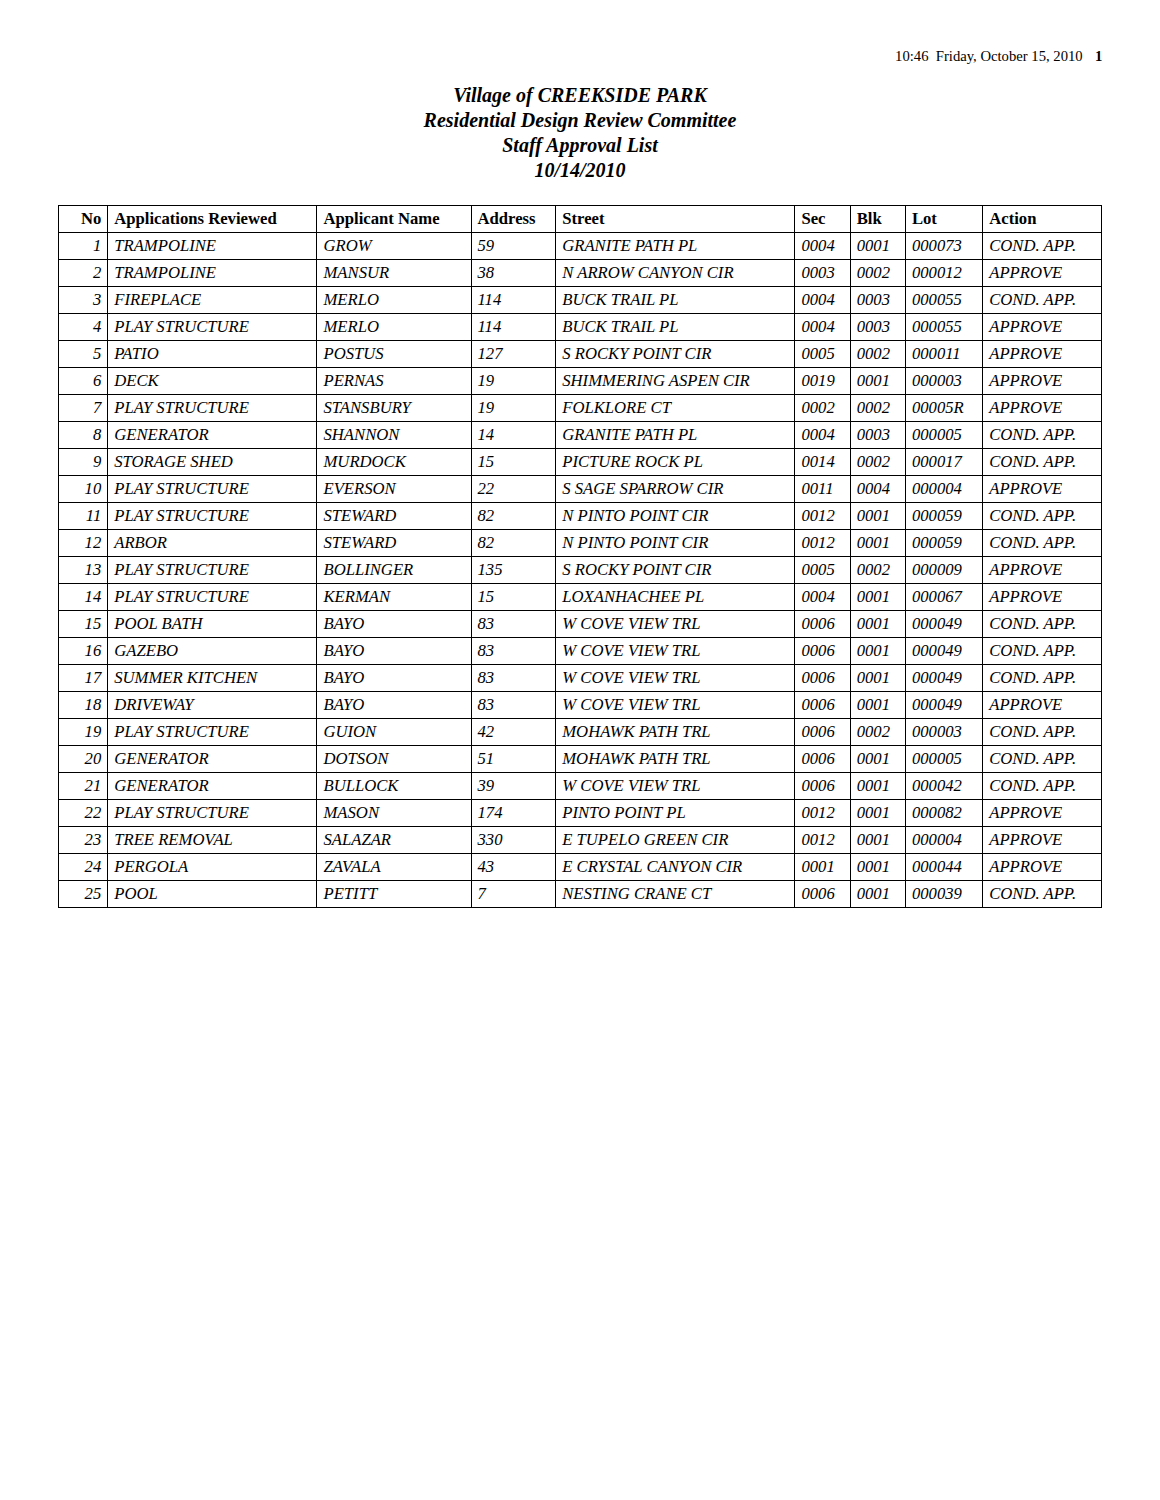10:46 Friday, October 15, 2010 1
Village of CREEKSIDE PARK
Residential Design Review Committee
Staff Approval List
10/14/2010
Staff Approval List for 10/14/2010
| No | Applications Reviewed | Applicant Name | Address | Street | Sec | Blk | Lot | Action |
| --- | --- | --- | --- | --- | --- | --- | --- | --- |
| 1 | TRAMPOLINE | GROW | 59 | GRANITE PATH PL | 0004 | 0001 | 000073 | COND. APP. |
| 2 | TRAMPOLINE | MANSUR | 38 | N ARROW CANYON CIR | 0003 | 0002 | 000012 | APPROVE |
| 3 | FIREPLACE | MERLO | 114 | BUCK TRAIL PL | 0004 | 0003 | 000055 | COND. APP. |
| 4 | PLAY STRUCTURE | MERLO | 114 | BUCK TRAIL PL | 0004 | 0003 | 000055 | APPROVE |
| 5 | PATIO | POSTUS | 127 | S ROCKY POINT CIR | 0005 | 0002 | 000011 | APPROVE |
| 6 | DECK | PERNAS | 19 | SHIMMERING ASPEN CIR | 0019 | 0001 | 000003 | APPROVE |
| 7 | PLAY STRUCTURE | STANSBURY | 19 | FOLKLORE CT | 0002 | 0002 | 00005R | APPROVE |
| 8 | GENERATOR | SHANNON | 14 | GRANITE PATH PL | 0004 | 0003 | 000005 | COND. APP. |
| 9 | STORAGE SHED | MURDOCK | 15 | PICTURE ROCK PL | 0014 | 0002 | 000017 | COND. APP. |
| 10 | PLAY STRUCTURE | EVERSON | 22 | S SAGE SPARROW CIR | 0011 | 0004 | 000004 | APPROVE |
| 11 | PLAY STRUCTURE | STEWARD | 82 | N PINTO POINT CIR | 0012 | 0001 | 000059 | COND. APP. |
| 12 | ARBOR | STEWARD | 82 | N PINTO POINT CIR | 0012 | 0001 | 000059 | COND. APP. |
| 13 | PLAY STRUCTURE | BOLLINGER | 135 | S ROCKY POINT CIR | 0005 | 0002 | 000009 | APPROVE |
| 14 | PLAY STRUCTURE | KERMAN | 15 | LOXANHACHEE PL | 0004 | 0001 | 000067 | APPROVE |
| 15 | POOL BATH | BAYO | 83 | W COVE VIEW TRL | 0006 | 0001 | 000049 | COND. APP. |
| 16 | GAZEBO | BAYO | 83 | W COVE VIEW TRL | 0006 | 0001 | 000049 | COND. APP. |
| 17 | SUMMER KITCHEN | BAYO | 83 | W COVE VIEW TRL | 0006 | 0001 | 000049 | COND. APP. |
| 18 | DRIVEWAY | BAYO | 83 | W COVE VIEW TRL | 0006 | 0001 | 000049 | APPROVE |
| 19 | PLAY STRUCTURE | GUION | 42 | MOHAWK PATH TRL | 0006 | 0002 | 000003 | COND. APP. |
| 20 | GENERATOR | DOTSON | 51 | MOHAWK PATH TRL | 0006 | 0001 | 000005 | COND. APP. |
| 21 | GENERATOR | BULLOCK | 39 | W COVE VIEW TRL | 0006 | 0001 | 000042 | COND. APP. |
| 22 | PLAY STRUCTURE | MASON | 174 | PINTO POINT PL | 0012 | 0001 | 000082 | APPROVE |
| 23 | TREE REMOVAL | SALAZAR | 330 | E TUPELO GREEN CIR | 0012 | 0001 | 000004 | APPROVE |
| 24 | PERGOLA | ZAVALA | 43 | E CRYSTAL CANYON CIR | 0001 | 0001 | 000044 | APPROVE |
| 25 | POOL | PETITT | 7 | NESTING CRANE CT | 0006 | 0001 | 000039 | COND. APP. |